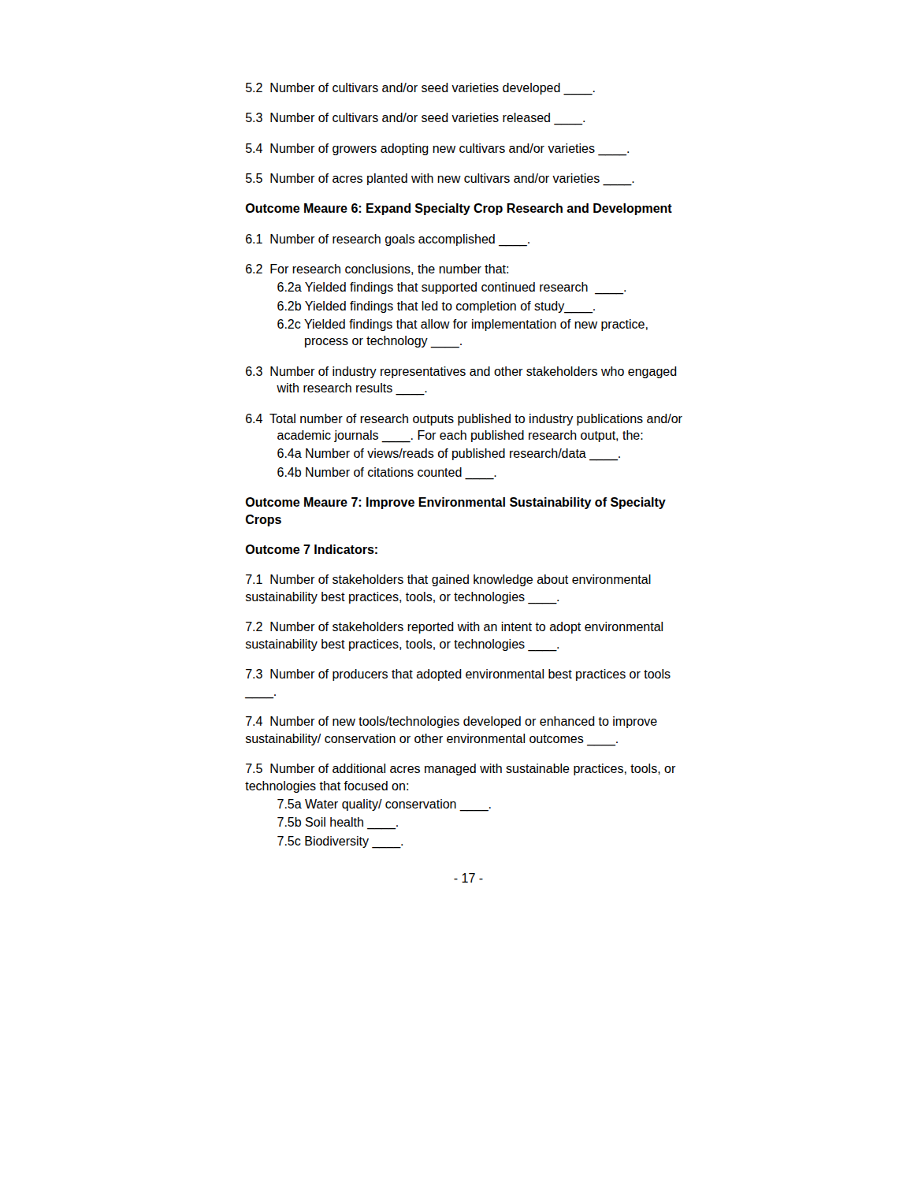5.2 Number of cultivars and/or seed varieties developed ____.
5.3 Number of cultivars and/or seed varieties released ____.
5.4 Number of growers adopting new cultivars and/or varieties ____.
5.5 Number of acres planted with new cultivars and/or varieties ____.
Outcome Meaure 6: Expand Specialty Crop Research and Development
6.1 Number of research goals accomplished ____.
6.2 For research conclusions, the number that:
6.2a Yielded findings that supported continued research ____.
6.2b Yielded findings that led to completion of study____.
6.2c Yielded findings that allow for implementation of new practice, process or technology ____.
6.3 Number of industry representatives and other stakeholders who engaged with research results ____.
6.4 Total number of research outputs published to industry publications and/or academic journals ____. For each published research output, the:
6.4a Number of views/reads of published research/data ____.
6.4b Number of citations counted ____.
Outcome Meaure 7: Improve Environmental Sustainability of Specialty Crops
Outcome 7 Indicators:
7.1 Number of stakeholders that gained knowledge about environmental sustainability best practices, tools, or technologies ____.
7.2 Number of stakeholders reported with an intent to adopt environmental sustainability best practices, tools, or technologies ____.
7.3 Number of producers that adopted environmental best practices or tools ____.
7.4 Number of new tools/technologies developed or enhanced to improve sustainability/ conservation or other environmental outcomes ____.
7.5 Number of additional acres managed with sustainable practices, tools, or technologies that focused on:
7.5a Water quality/ conservation ____.
7.5b Soil health ____.
7.5c Biodiversity ____.
- 17 -